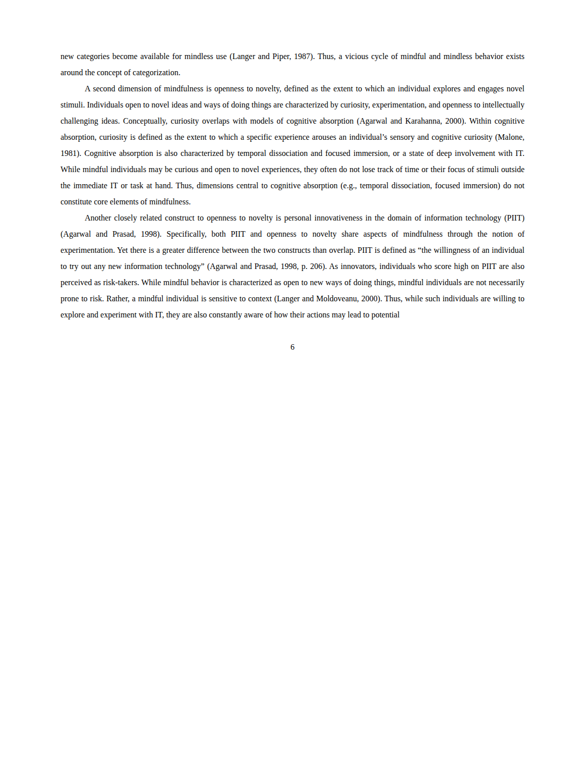new categories become available for mindless use (Langer and Piper, 1987). Thus, a vicious cycle of mindful and mindless behavior exists around the concept of categorization.
A second dimension of mindfulness is openness to novelty, defined as the extent to which an individual explores and engages novel stimuli. Individuals open to novel ideas and ways of doing things are characterized by curiosity, experimentation, and openness to intellectually challenging ideas. Conceptually, curiosity overlaps with models of cognitive absorption (Agarwal and Karahanna, 2000). Within cognitive absorption, curiosity is defined as the extent to which a specific experience arouses an individual’s sensory and cognitive curiosity (Malone, 1981). Cognitive absorption is also characterized by temporal dissociation and focused immersion, or a state of deep involvement with IT. While mindful individuals may be curious and open to novel experiences, they often do not lose track of time or their focus of stimuli outside the immediate IT or task at hand. Thus, dimensions central to cognitive absorption (e.g., temporal dissociation, focused immersion) do not constitute core elements of mindfulness.
Another closely related construct to openness to novelty is personal innovativeness in the domain of information technology (PIIT) (Agarwal and Prasad, 1998). Specifically, both PIIT and openness to novelty share aspects of mindfulness through the notion of experimentation. Yet there is a greater difference between the two constructs than overlap. PIIT is defined as “the willingness of an individual to try out any new information technology” (Agarwal and Prasad, 1998, p. 206). As innovators, individuals who score high on PIIT are also perceived as risk-takers. While mindful behavior is characterized as open to new ways of doing things, mindful individuals are not necessarily prone to risk. Rather, a mindful individual is sensitive to context (Langer and Moldoveanu, 2000). Thus, while such individuals are willing to explore and experiment with IT, they are also constantly aware of how their actions may lead to potential
6